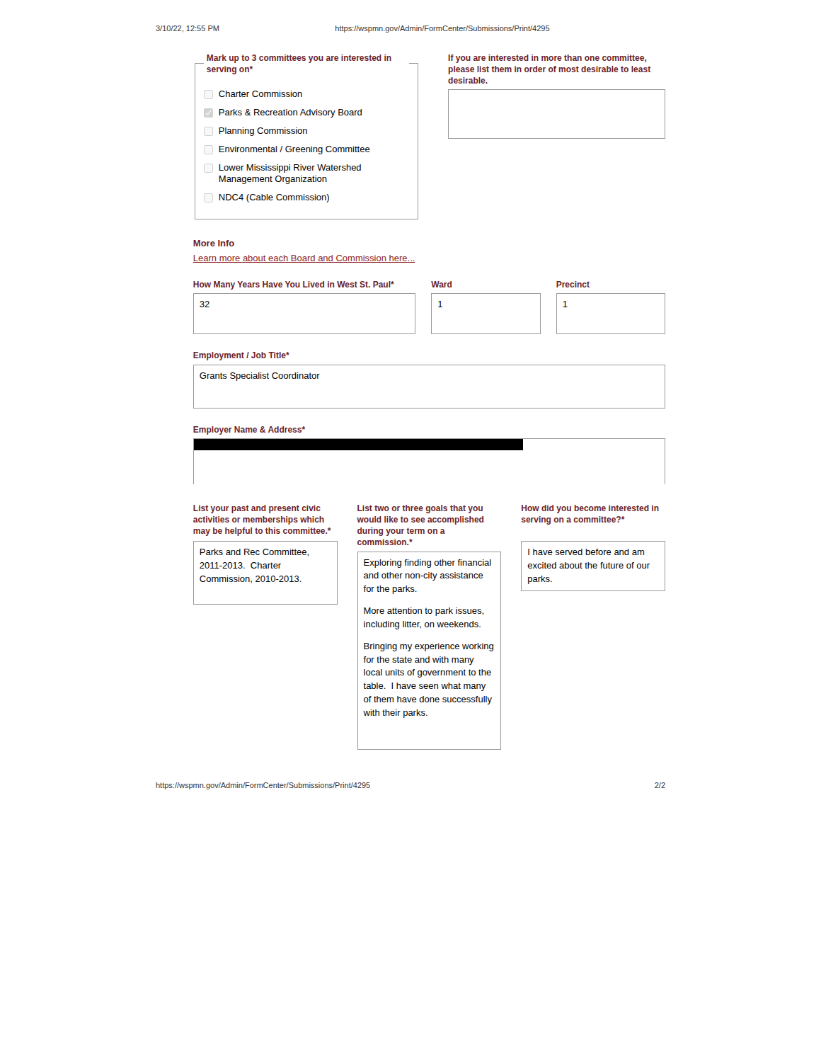3/10/22, 12:55 PM https://wspmn.gov/Admin/FormCenter/Submissions/Print/4295
Mark up to 3 committees you are interested in serving on*
Charter Commission
Parks & Recreation Advisory Board
Planning Commission
Environmental / Greening Committee
Lower Mississippi River Watershed Management Organization
NDC4 (Cable Commission)
If you are interested in more than one committee, please list them in order of most desirable to least desirable.
More Info
Learn more about each Board and Commission here...
How Many Years Have You Lived in West St. Paul*
32
Ward
1
Precinct
1
Employment / Job Title*
Grants Specialist Coordinator
Employer Name & Address*
List your past and present civic activities or memberships which may be helpful to this committee.*
Parks and Rec Committee, 2011-2013. Charter Commission, 2010-2013.
List two or three goals that you would like to see accomplished during your term on a commission.*
Exploring finding other financial and other non-city assistance for the parks.
More attention to park issues, including litter, on weekends.
Bringing my experience working for the state and with many local units of government to the table. I have seen what many of them have done successfully with their parks.
How did you become interested in serving on a committee?*
I have served before and am excited about the future of our parks.
https://wspmn.gov/Admin/FormCenter/Submissions/Print/4295 2/2